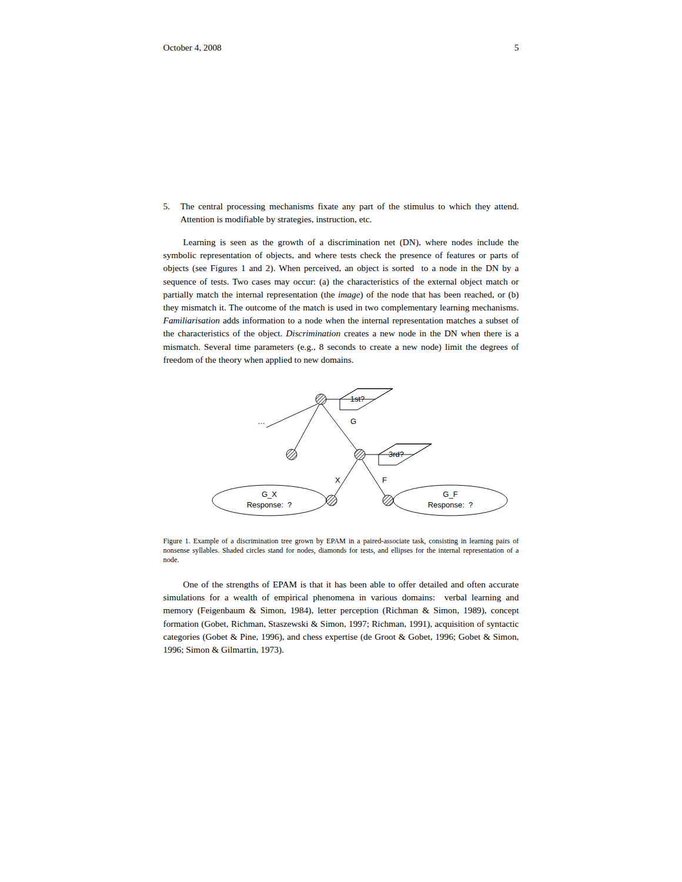October 4, 2008 5
5. The central processing mechanisms fixate any part of the stimulus to which they attend. Attention is modifiable by strategies, instruction, etc.
Learning is seen as the growth of a discrimination net (DN), where nodes include the symbolic representation of objects, and where tests check the presence of features or parts of objects (see Figures 1 and 2). When perceived, an object is sorted to a node in the DN by a sequence of tests. Two cases may occur: (a) the characteristics of the external object match or partially match the internal representation (the image) of the node that has been reached, or (b) they mismatch it. The outcome of the match is used in two complementary learning mechanisms. Familiarisation adds information to a node when the internal representation matches a subset of the characteristics of the object. Discrimination creates a new node in the DN when there is a mismatch. Several time parameters (e.g., 8 seconds to create a new node) limit the degrees of freedom of the theory when applied to new domains.
1st? … G 3rd? X F G_X Response: ? G_F Response: ?
Figure 1. Example of a discrimination tree grown by EPAM in a paired-associate task, consisting in learning pairs of nonsense syllables. Shaded circles stand for nodes, diamonds for tests, and ellipses for the internal representation of a node.
One of the strengths of EPAM is that it has been able to offer detailed and often accurate simulations for a wealth of empirical phenomena in various domains: verbal learning and memory (Feigenbaum & Simon, 1984), letter perception (Richman & Simon, 1989), concept formation (Gobet, Richman, Staszewski & Simon, 1997; Richman, 1991), acquisition of syntactic categories (Gobet & Pine, 1996), and chess expertise (de Groot & Gobet, 1996; Gobet & Simon, 1996; Simon & Gilmartin, 1973).